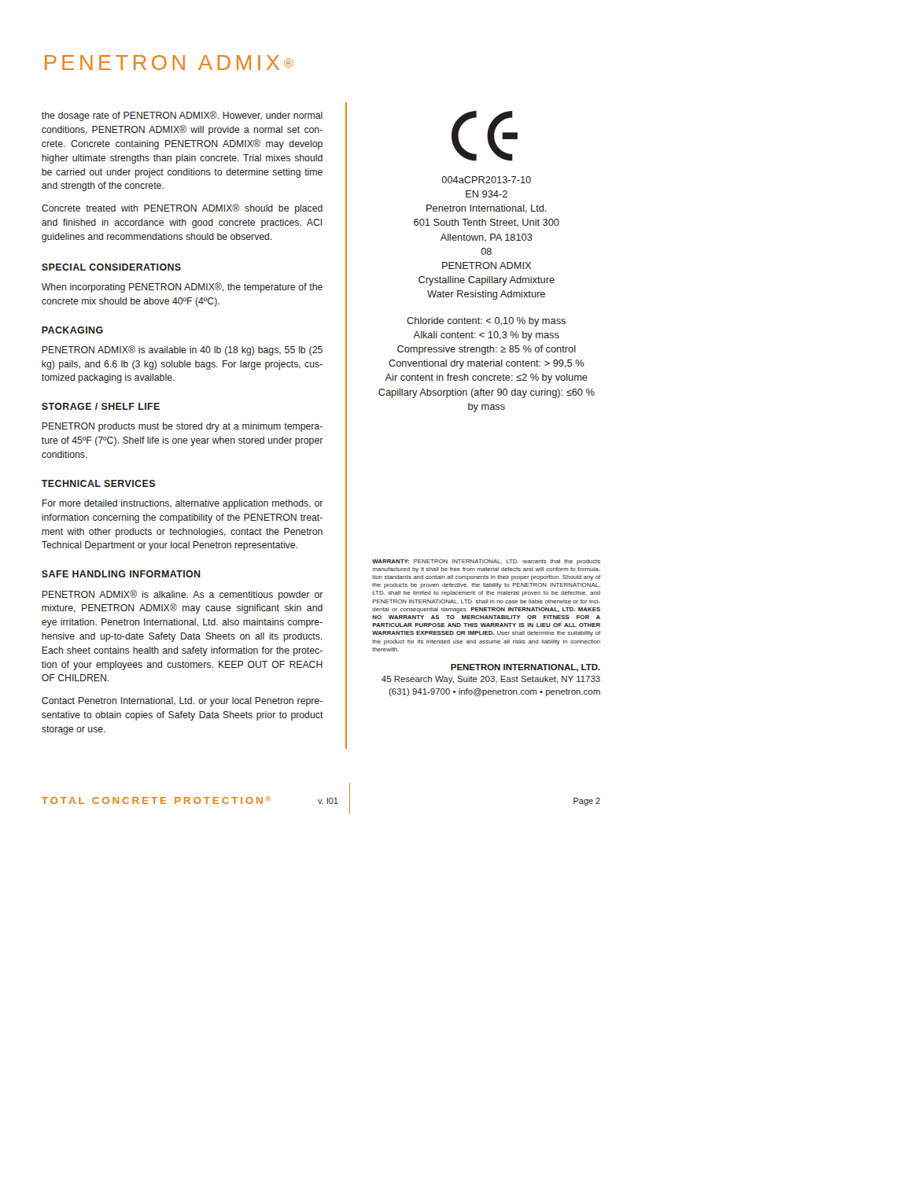PENETRON ADMIX®
the dosage rate of PENETRON ADMIX®. However, under normal conditions, PENETRON ADMIX® will provide a normal set concrete. Concrete containing PENETRON ADMIX® may develop higher ultimate strengths than plain concrete. Trial mixes should be carried out under project conditions to determine setting time and strength of the concrete.
Concrete treated with PENETRON ADMIX® should be placed and finished in accordance with good concrete practices. ACI guidelines and recommendations should be observed.
Special Considerations
When incorporating PENETRON ADMIX®, the temperature of the concrete mix should be above 40ºF (4ºC).
Packaging
PENETRON ADMIX® is available in 40 lb (18 kg) bags, 55 lb (25 kg) pails, and 6.6 lb (3 kg) soluble bags. For large projects, customized packaging is available.
Storage / Shelf Life
PENETRON products must be stored dry at a minimum temperature of 45ºF (7ºC). Shelf life is one year when stored under proper conditions.
Technical Services
For more detailed instructions, alternative application methods, or information concerning the compatibility of the PENETRON treatment with other products or technologies, contact the Penetron Technical Department or your local Penetron representative.
Safe Handling Information
PENETRON ADMIX® is alkaline. As a cementitious powder or mixture, PENETRON ADMIX® may cause significant skin and eye irritation. Penetron International, Ltd. also maintains comprehensive and up-to-date Safety Data Sheets on all its products. Each sheet contains health and safety information for the protection of your employees and customers. KEEP OUT OF REACH OF CHILDREN.
Contact Penetron International, Ltd. or your local Penetron representative to obtain copies of Safety Data Sheets prior to product storage or use.
004aCPR2013-7-10
EN 934-2
Penetron International, Ltd.
601 South Tenth Street, Unit 300
Allentown, PA 18103
08
PENETRON ADMIX
Crystalline Capillary Admixture
Water Resisting Admixture
Chloride content: < 0,10 % by mass
Alkali content: < 10,3 % by mass
Compressive strength: ≥ 85 % of control
Conventional dry material content: > 99,5 %
Air content in fresh concrete: ≤2 % by volume
Capillary Absorption (after 90 day curing): ≤60 % by mass
WARRANTY: PENETRON INTERNATIONAL, LTD. warrants that the products manufactured by it shall be free from material defects and will conform to formulation standards and contain all components in their proper proportion. Should any of the products be proven defective, the liability to PENETRON INTERNATIONAL, LTD. shall be limited to replacement of the material proven to be defective, and PENETRON INTERNATIONAL, LTD. shall in no case be liable otherwise or for incidental or consequential damages. PENETRON INTERNATIONAL, LTD. MAKES NO WARRANTY AS TO MERCHANTABILITY OR FITNESS FOR A PARTICULAR PURPOSE AND THIS WARRANTY IS IN LIEU OF ALL OTHER WARRANTIES EXPRESSED OR IMPLIED. User shall determine the suitability of the product for its intended use and assume all risks and liability in connection therewith.
PENETRON INTERNATIONAL, LTD.
45 Research Way, Suite 203, East Setauket, NY 11733
(631) 941-9700 • info@penetron.com • penetron.com
TOTAL CONCRETE PROTECTION® v. I01 Page 2